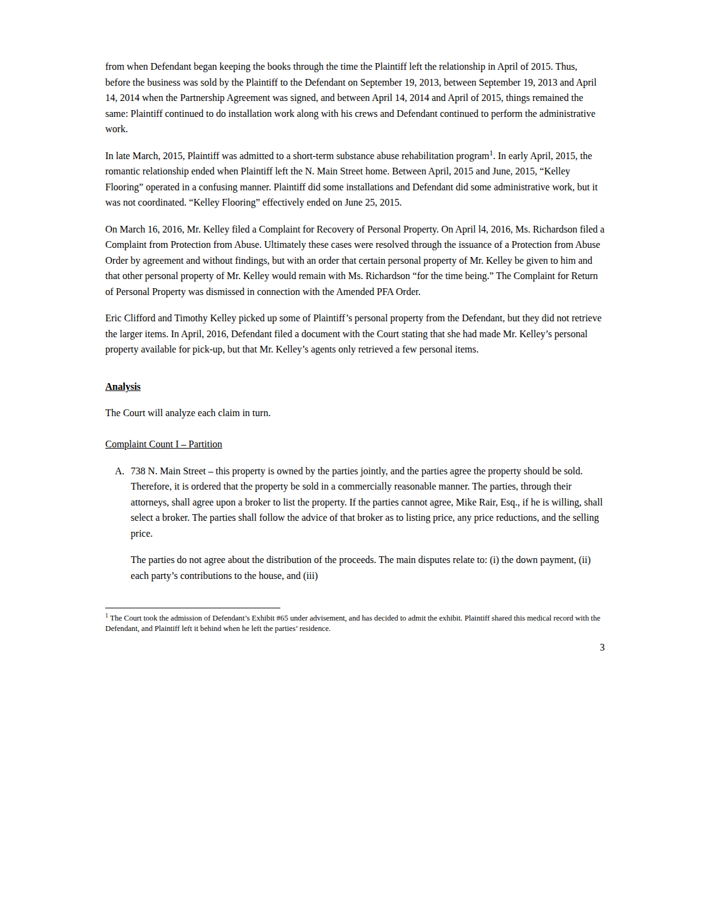from when Defendant began keeping the books through the time the Plaintiff left the relationship in April of 2015. Thus, before the business was sold by the Plaintiff to the Defendant on September 19, 2013, between September 19, 2013 and April 14, 2014 when the Partnership Agreement was signed, and between April 14, 2014 and April of 2015, things remained the same: Plaintiff continued to do installation work along with his crews and Defendant continued to perform the administrative work.
In late March, 2015, Plaintiff was admitted to a short-term substance abuse rehabilitation program1. In early April, 2015, the romantic relationship ended when Plaintiff left the N. Main Street home. Between April, 2015 and June, 2015, “Kelley Flooring” operated in a confusing manner. Plaintiff did some installations and Defendant did some administrative work, but it was not coordinated. “Kelley Flooring” effectively ended on June 25, 2015.
On March 16, 2016, Mr. Kelley filed a Complaint for Recovery of Personal Property. On April l4, 2016, Ms. Richardson filed a Complaint from Protection from Abuse. Ultimately these cases were resolved through the issuance of a Protection from Abuse Order by agreement and without findings, but with an order that certain personal property of Mr. Kelley be given to him and that other personal property of Mr. Kelley would remain with Ms. Richardson “for the time being.” The Complaint for Return of Personal Property was dismissed in connection with the Amended PFA Order.
Eric Clifford and Timothy Kelley picked up some of Plaintiff’s personal property from the Defendant, but they did not retrieve the larger items. In April, 2016, Defendant filed a document with the Court stating that she had made Mr. Kelley’s personal property available for pick-up, but that Mr. Kelley’s agents only retrieved a few personal items.
Analysis
The Court will analyze each claim in turn.
Complaint Count I – Partition
738 N. Main Street – this property is owned by the parties jointly, and the parties agree the property should be sold. Therefore, it is ordered that the property be sold in a commercially reasonable manner. The parties, through their attorneys, shall agree upon a broker to list the property. If the parties cannot agree, Mike Rair, Esq., if he is willing, shall select a broker. The parties shall follow the advice of that broker as to listing price, any price reductions, and the selling price.
The parties do not agree about the distribution of the proceeds. The main disputes relate to: (i) the down payment, (ii) each party’s contributions to the house, and (iii)
1 The Court took the admission of Defendant’s Exhibit #65 under advisement, and has decided to admit the exhibit. Plaintiff shared this medical record with the Defendant, and Plaintiff left it behind when he left the parties’ residence.
3